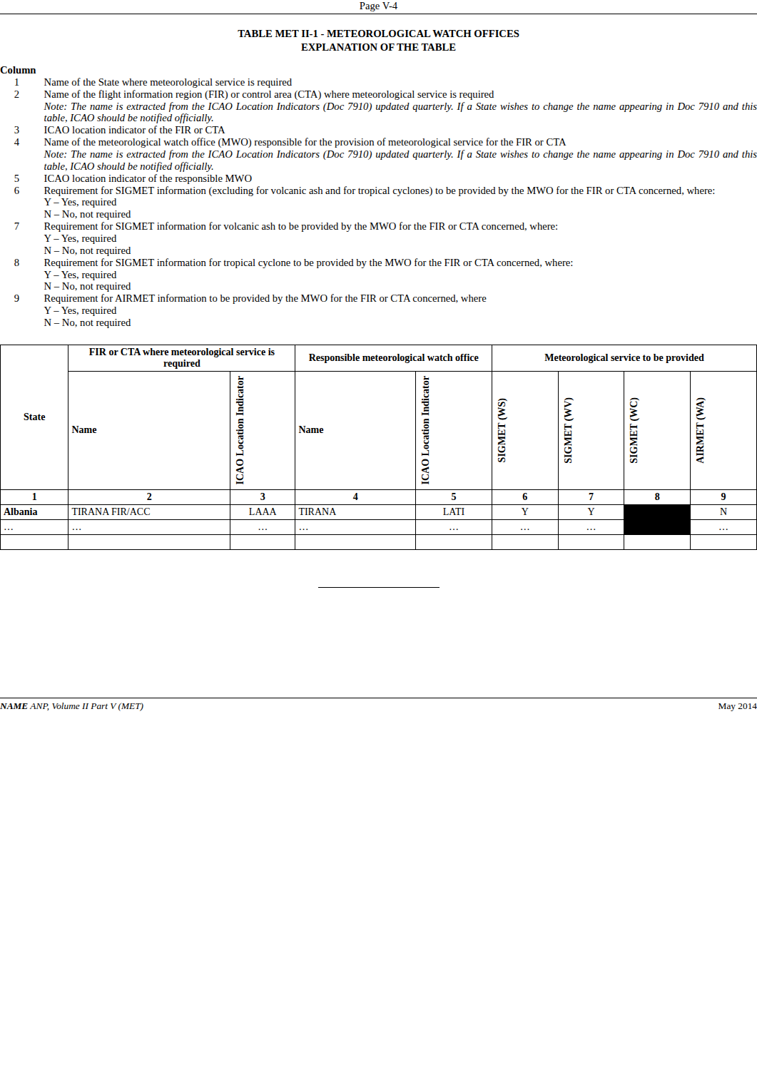Page V-4
TABLE MET II-1 - METEOROLOGICAL WATCH OFFICES
EXPLANATION OF THE TABLE
Column
1
Name of the State where meteorological service is required
2
Name of the flight information region (FIR) or control area (CTA) where meteorological service is required
Note: The name is extracted from the ICAO Location Indicators (Doc 7910) updated quarterly. If a State wishes to change the name appearing in Doc 7910 and this table, ICAO should be notified officially.
3
ICAO location indicator of the FIR or CTA
4
Name of the meteorological watch office (MWO) responsible for the provision of meteorological service for the FIR or CTA
Note: The name is extracted from the ICAO Location Indicators (Doc 7910) updated quarterly. If a State wishes to change the name appearing in Doc 7910 and this table, ICAO should be notified officially.
5
ICAO location indicator of the responsible MWO
6
Requirement for SIGMET information (excluding for volcanic ash and for tropical cyclones) to be provided by the MWO for the FIR or CTA concerned, where:
Y – Yes, required
N – No, not required
7
Requirement for SIGMET information for volcanic ash to be provided by the MWO for the FIR or CTA concerned, where:
Y – Yes, required
N – No, not required
8
Requirement for SIGMET information for tropical cyclone to be provided by the MWO for the FIR or CTA concerned, where:
Y – Yes, required
N – No, not required
9
Requirement for AIRMET information to be provided by the MWO for the FIR or CTA concerned, where
Y – Yes, required
N – No, not required
| State | FIR or CTA where meteorological service is required | Responsible meteorological watch office | Meteorological service to be provided |
| --- | --- | --- | --- |
| Name | ICAO Location Indicator | Name | ICAO Location Indicator | SIGMET (WS) | SIGMET (WV) | SIGMET (WC) | AIRMET (WA) |
| 1 | 2 | 3 | 4 | 5 | 6 | 7 | 8 | 9 |
| Albania | TIRANA FIR/ACC | LAAA | TIRANA | LATI | Y | Y | | N |
| … | … | … | … | … | … | … | | … |
NAME ANP, Volume II Part V (MET)
May 2014